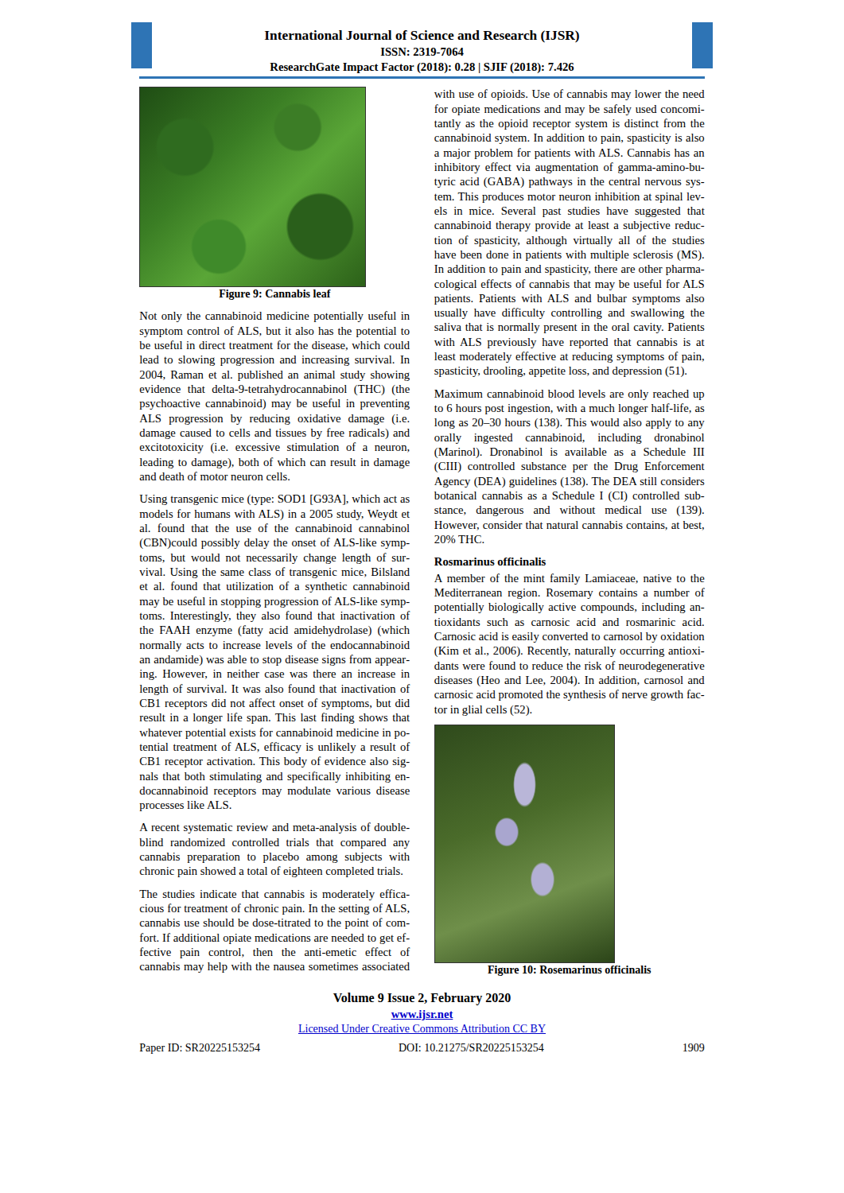International Journal of Science and Research (IJSR)
ISSN: 2319-7064
ResearchGate Impact Factor (2018): 0.28 | SJIF (2018): 7.426
Figure 9: Cannabis leaf
Not only the cannabinoid medicine potentially useful in symptom control of ALS, but it also has the potential to be useful in direct treatment for the disease, which could lead to slowing progression and increasing survival. In 2004, Raman et al. published an animal study showing evidence that delta-9-tetrahydrocannabinol (THC) (the psychoactive cannabinoid) may be useful in preventing ALS progression by reducing oxidative damage (i.e. damage caused to cells and tissues by free radicals) and excitotoxicity (i.e. excessive stimulation of a neuron, leading to damage), both of which can result in damage and death of motor neuron cells.
Using transgenic mice (type: SOD1 [G93A], which act as models for humans with ALS) in a 2005 study, Weydt et al. found that the use of the cannabinoid cannabinol (CBN)could possibly delay the onset of ALS-like symptoms, but would not necessarily change length of survival. Using the same class of transgenic mice, Bilsland et al. found that utilization of a synthetic cannabinoid may be useful in stopping progression of ALS-like symptoms. Interestingly, they also found that inactivation of the FAAH enzyme (fatty acid amidehydrolase) (which normally acts to increase levels of the endocannabinoid an andamide) was able to stop disease signs from appearing. However, in neither case was there an increase in length of survival. It was also found that inactivation of CB1 receptors did not affect onset of symptoms, but did result in a longer life span. This last finding shows that whatever potential exists for cannabinoid medicine in potential treatment of ALS, efficacy is unlikely a result of CB1 receptor activation. This body of evidence also signals that both stimulating and specifically inhibiting endocannabinoid receptors may modulate various disease processes like ALS.
A recent systematic review and meta-analysis of double-blind randomized controlled trials that compared any cannabis preparation to placebo among subjects with chronic pain showed a total of eighteen completed trials.
The studies indicate that cannabis is moderately efficacious for treatment of chronic pain. In the setting of ALS, cannabis use should be dose-titrated to the point of comfort. If additional opiate medications are needed to get effective pain control, then the anti-emetic effect of cannabis may help with the nausea sometimes associated with use of opioids. Use of cannabis may lower the need for opiate medications and may be safely used concomitantly as the opioid receptor system is distinct from the cannabinoid system. In addition to pain, spasticity is also a major problem for patients with ALS. Cannabis has an inhibitory effect via augmentation of gamma-amino-butyric acid (GABA) pathways in the central nervous system. This produces motor neuron inhibition at spinal levels in mice. Several past studies have suggested that cannabinoid therapy provide at least a subjective reduction of spasticity, although virtually all of the studies have been done in patients with multiple sclerosis (MS). In addition to pain and spasticity, there are other pharmacological effects of cannabis that may be useful for ALS patients. Patients with ALS and bulbar symptoms also usually have difficulty controlling and swallowing the saliva that is normally present in the oral cavity. Patients with ALS previously have reported that cannabis is at least moderately effective at reducing symptoms of pain, spasticity, drooling, appetite loss, and depression (51).
Maximum cannabinoid blood levels are only reached up to 6 hours post ingestion, with a much longer half-life, as long as 20–30 hours (138). This would also apply to any orally ingested cannabinoid, including dronabinol (Marinol). Dronabinol is available as a Schedule III (CIII) controlled substance per the Drug Enforcement Agency (DEA) guidelines (138). The DEA still considers botanical cannabis as a Schedule I (CI) controlled substance, dangerous and without medical use (139). However, consider that natural cannabis contains, at best, 20% THC.
Rosmarinus officinalis
A member of the mint family Lamiaceae, native to the Mediterranean region. Rosemary contains a number of potentially biologically active compounds, including antioxidants such as carnosic acid and rosmarinic acid. Carnosic acid is easily converted to carnosol by oxidation (Kim et al., 2006). Recently, naturally occurring antioxidants were found to reduce the risk of neurodegenerative diseases (Heo and Lee, 2004). In addition, carnosol and carnosic acid promoted the synthesis of nerve growth factor in glial cells (52).
Figure 10: Rosemarinus officinalis
Volume 9 Issue 2, February 2020
www.ijsr.net Licensed Under Creative Commons Attribution CC BY
Paper ID: SR20225153254
DOI: 10.21275/SR20225153254
1909